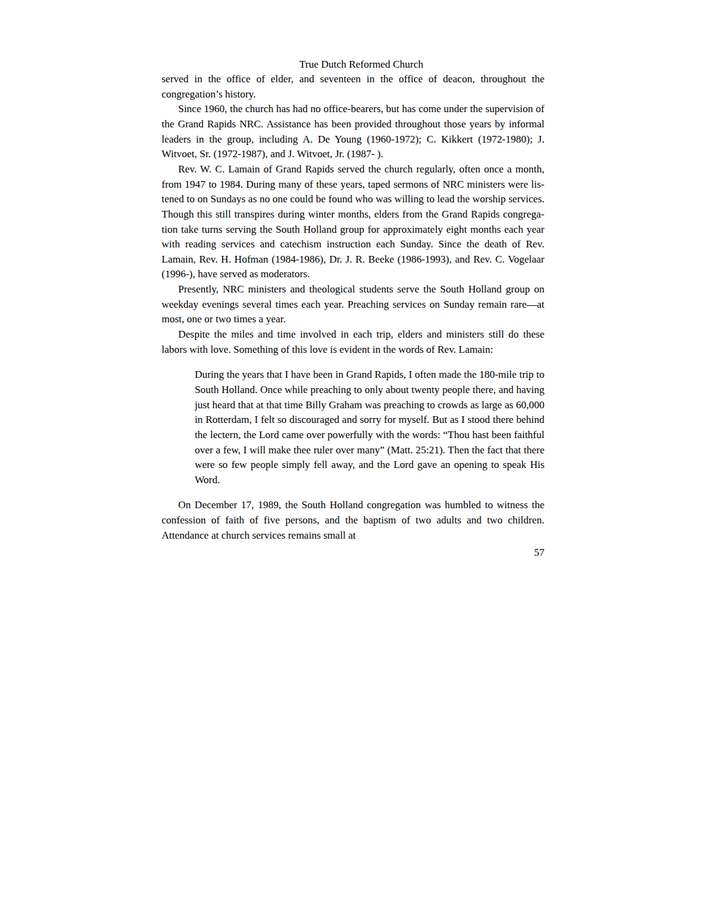True Dutch Reformed Church
served in the office of elder, and seventeen in the office of deacon, throughout the congregation’s history.
Since 1960, the church has had no office-bearers, but has come under the supervision of the Grand Rapids NRC. Assistance has been provided throughout those years by informal leaders in the group, including A. De Young (1960-1972); C. Kikkert (1972-1980); J. Witvoet, Sr. (1972-1987), and J. Witvoet, Jr. (1987- ).
Rev. W. C. Lamain of Grand Rapids served the church regularly, often once a month, from 1947 to 1984. During many of these years, taped sermons of NRC ministers were listened to on Sundays as no one could be found who was willing to lead the worship services. Though this still transpires during winter months, elders from the Grand Rapids congregation take turns serving the South Holland group for approximately eight months each year with reading services and catechism instruction each Sunday. Since the death of Rev. Lamain, Rev. H. Hofman (1984-1986), Dr. J. R. Beeke (1986-1993), and Rev. C. Vogelaar (1996-), have served as moderators.
Presently, NRC ministers and theological students serve the South Holland group on weekday evenings several times each year. Preaching services on Sunday remain rare—at most, one or two times a year.
Despite the miles and time involved in each trip, elders and ministers still do these labors with love. Something of this love is evident in the words of Rev. Lamain:
During the years that I have been in Grand Rapids, I often made the 180-mile trip to South Holland. Once while preaching to only about twenty people there, and having just heard that at that time Billy Graham was preaching to crowds as large as 60,000 in Rotterdam, I felt so discouraged and sorry for myself. But as I stood there behind the lectern, the Lord came over powerfully with the words: “Thou hast been faithful over a few, I will make thee ruler over many” (Matt. 25:21). Then the fact that there were so few people simply fell away, and the Lord gave an opening to speak His Word.
On December 17, 1989, the South Holland congregation was humbled to witness the confession of faith of five persons, and the baptism of two adults and two children. Attendance at church services remains small at
57